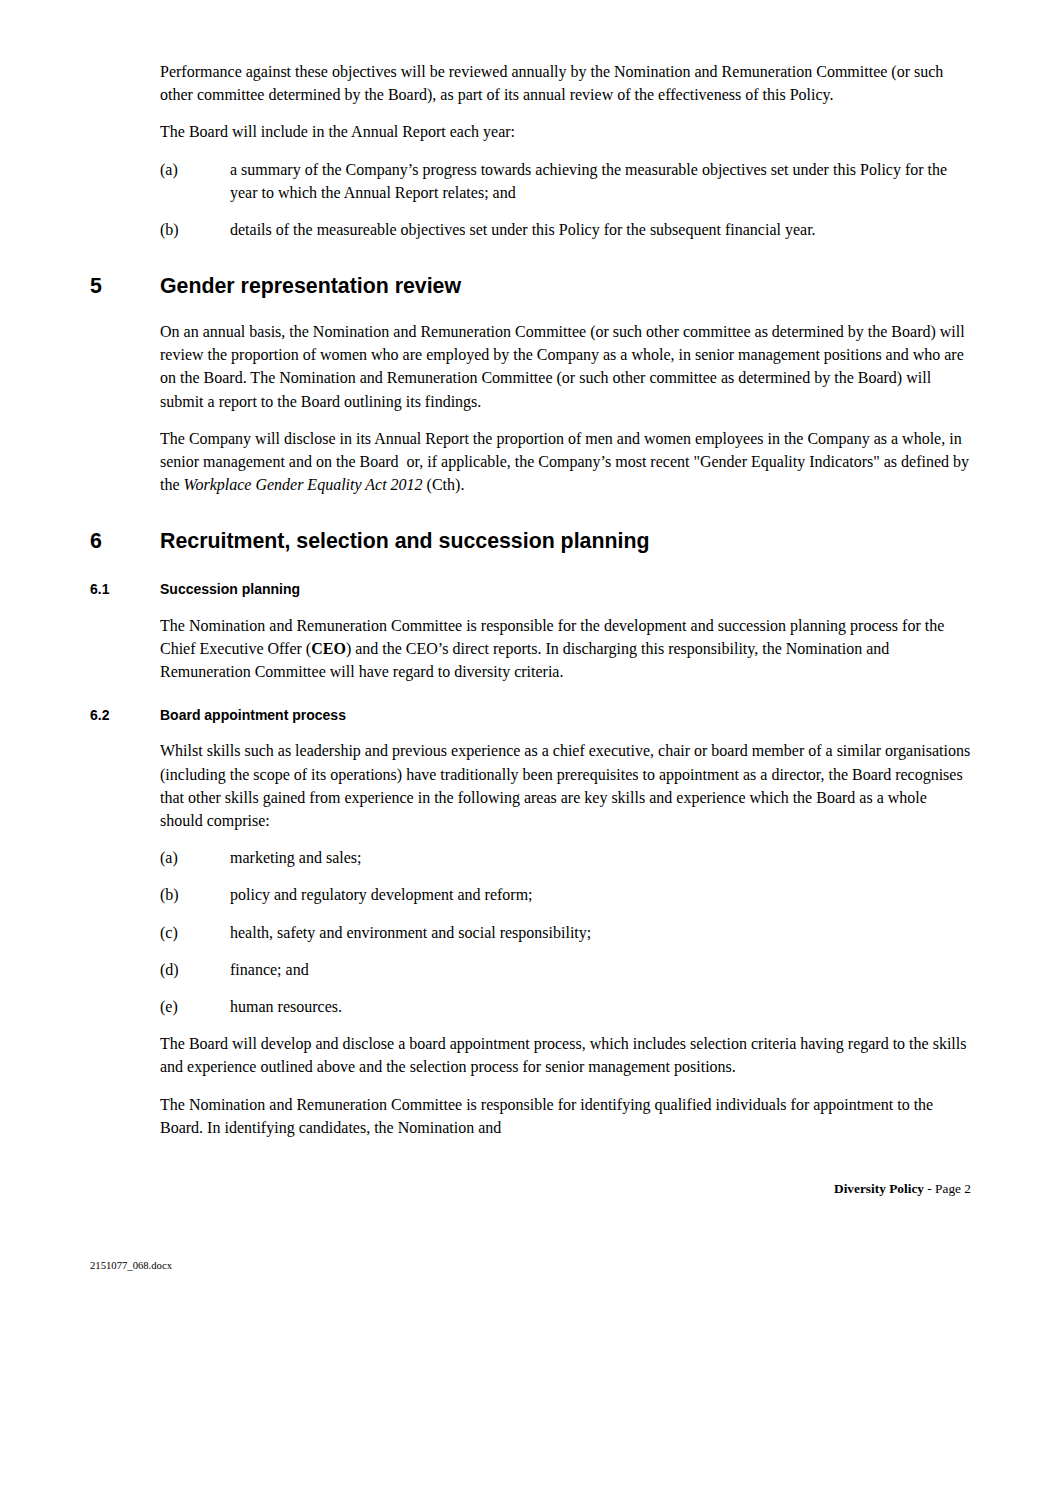Performance against these objectives will be reviewed annually by the Nomination and Remuneration Committee (or such other committee determined by the Board), as part of its annual review of the effectiveness of this Policy.
The Board will include in the Annual Report each year:
(a) a summary of the Company’s progress towards achieving the measurable objectives set under this Policy for the year to which the Annual Report relates; and
(b) details of the measureable objectives set under this Policy for the subsequent financial year.
5 Gender representation review
On an annual basis, the Nomination and Remuneration Committee (or such other committee as determined by the Board) will review the proportion of women who are employed by the Company as a whole, in senior management positions and who are on the Board. The Nomination and Remuneration Committee (or such other committee as determined by the Board) will submit a report to the Board outlining its findings.
The Company will disclose in its Annual Report the proportion of men and women employees in the Company as a whole, in senior management and on the Board or, if applicable, the Company’s most recent "Gender Equality Indicators" as defined by the Workplace Gender Equality Act 2012 (Cth).
6 Recruitment, selection and succession planning
6.1 Succession planning
The Nomination and Remuneration Committee is responsible for the development and succession planning process for the Chief Executive Offer (CEO) and the CEO’s direct reports. In discharging this responsibility, the Nomination and Remuneration Committee will have regard to diversity criteria.
6.2 Board appointment process
Whilst skills such as leadership and previous experience as a chief executive, chair or board member of a similar organisations (including the scope of its operations) have traditionally been prerequisites to appointment as a director, the Board recognises that other skills gained from experience in the following areas are key skills and experience which the Board as a whole should comprise:
(a) marketing and sales;
(b) policy and regulatory development and reform;
(c) health, safety and environment and social responsibility;
(d) finance; and
(e) human resources.
The Board will develop and disclose a board appointment process, which includes selection criteria having regard to the skills and experience outlined above and the selection process for senior management positions.
The Nomination and Remuneration Committee is responsible for identifying qualified individuals for appointment to the Board. In identifying candidates, the Nomination and
Diversity Policy - Page 2
2151077_068.docx